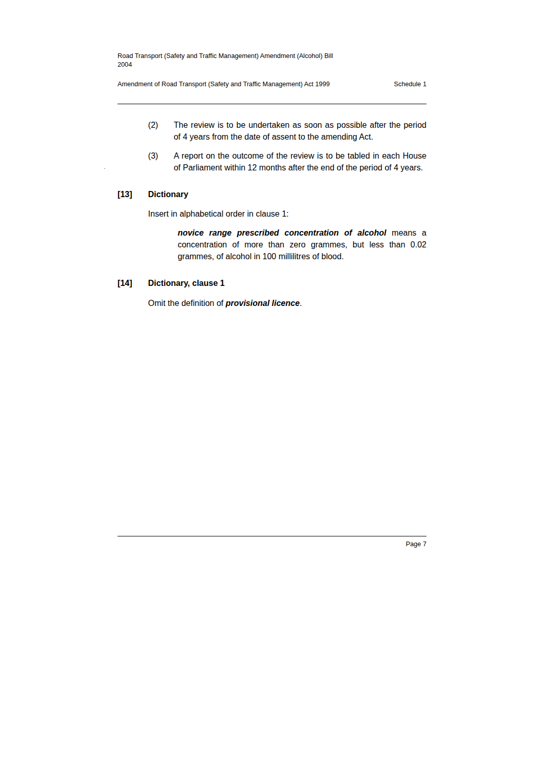Road Transport (Safety and Traffic Management) Amendment (Alcohol) Bill
2004
Amendment of Road Transport (Safety and Traffic Management) Act 1999
Schedule 1
.
(2)
The review is to be undertaken as soon as possible after the period of 4 years from the date of assent to the amending Act.
(3)
A report on the outcome of the review is to be tabled in each House of Parliament within 12 months after the end of the period of 4 years.
[13]
Dictionary
Insert in alphabetical order in clause 1:
novice range prescribed concentration of alcohol means a concentration of more than zero grammes, but less than 0.02 grammes, of alcohol in 100 millilitres of blood.
[14]
Dictionary, clause 1
Omit the definition of provisional licence.
Page 7